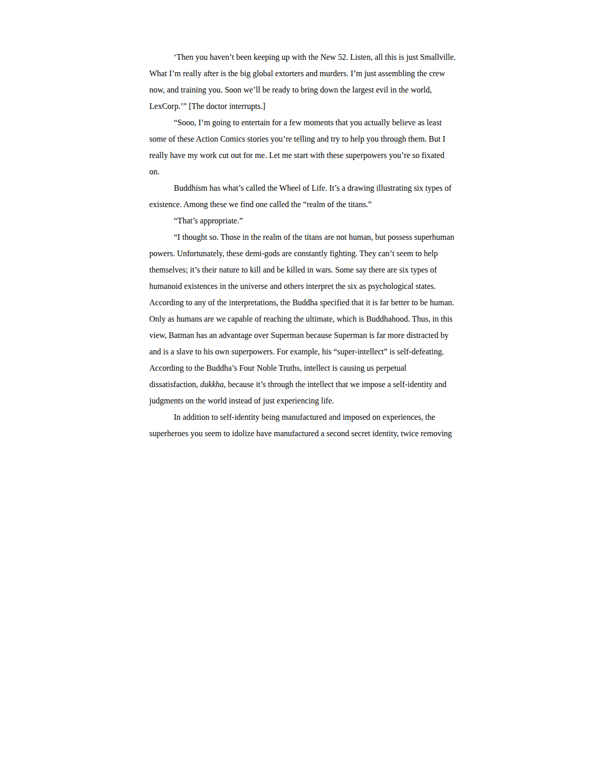‘Then you haven’t been keeping up with the New 52. Listen, all this is just Smallville. What I’m really after is the big global extorters and murders. I’m just assembling the crew now, and training you. Soon we’ll be ready to bring down the largest evil in the world, LexCorp.’” [The doctor interrupts.]
“Sooo, I’m going to entertain for a few moments that you actually believe as least some of these Action Comics stories you’re telling and try to help you through them. But I really have my work cut out for me. Let me start with these superpowers you’re so fixated on.
Buddhism has what’s called the Wheel of Life. It’s a drawing illustrating six types of existence. Among these we find one called the “realm of the titans.”
“That’s appropriate.”
“I thought so. Those in the realm of the titans are not human, but possess superhuman powers. Unfortunately, these demi-gods are constantly fighting. They can’t seem to help themselves; it’s their nature to kill and be killed in wars. Some say there are six types of humanoid existences in the universe and others interpret the six as psychological states. According to any of the interpretations, the Buddha specified that it is far better to be human. Only as humans are we capable of reaching the ultimate, which is Buddhahood. Thus, in this view, Batman has an advantage over Superman because Superman is far more distracted by and is a slave to his own superpowers. For example, his “super-intellect” is self-defeating. According to the Buddha’s Four Noble Truths, intellect is causing us perpetual dissatisfaction, dukkha, because it’s through the intellect that we impose a self-identity and judgments on the world instead of just experiencing life.
In addition to self-identity being manufactured and imposed on experiences, the superheroes you seem to idolize have manufactured a second secret identity, twice removing